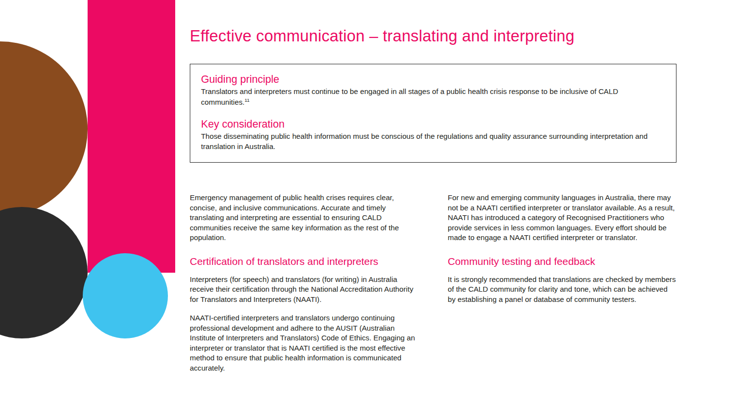Effective communication – translating and interpreting
Guiding principle
Translators and interpreters must continue to be engaged in all stages of a public health crisis response to be inclusive of CALD communities.11
Key consideration
Those disseminating public health information must be conscious of the regulations and quality assurance surrounding interpretation and translation in Australia.
Emergency management of public health crises requires clear, concise, and inclusive communications. Accurate and timely translating and interpreting are essential to ensuring CALD communities receive the same key information as the rest of the population.
Certification of translators and interpreters
Interpreters (for speech) and translators (for writing) in Australia receive their certification through the National Accreditation Authority for Translators and Interpreters (NAATI).
NAATI-certified interpreters and translators undergo continuing professional development and adhere to the AUSIT (Australian Institute of Interpreters and Translators) Code of Ethics. Engaging an interpreter or translator that is NAATI certified is the most effective method to ensure that public health information is communicated accurately.
For new and emerging community languages in Australia, there may not be a NAATI certified interpreter or translator available. As a result, NAATI has introduced a category of Recognised Practitioners who provide services in less common languages. Every effort should be made to engage a NAATI certified interpreter or translator.
Community testing and feedback
It is strongly recommended that translations are checked by members of the CALD community for clarity and tone, which can be achieved by establishing a panel or database of community testers.